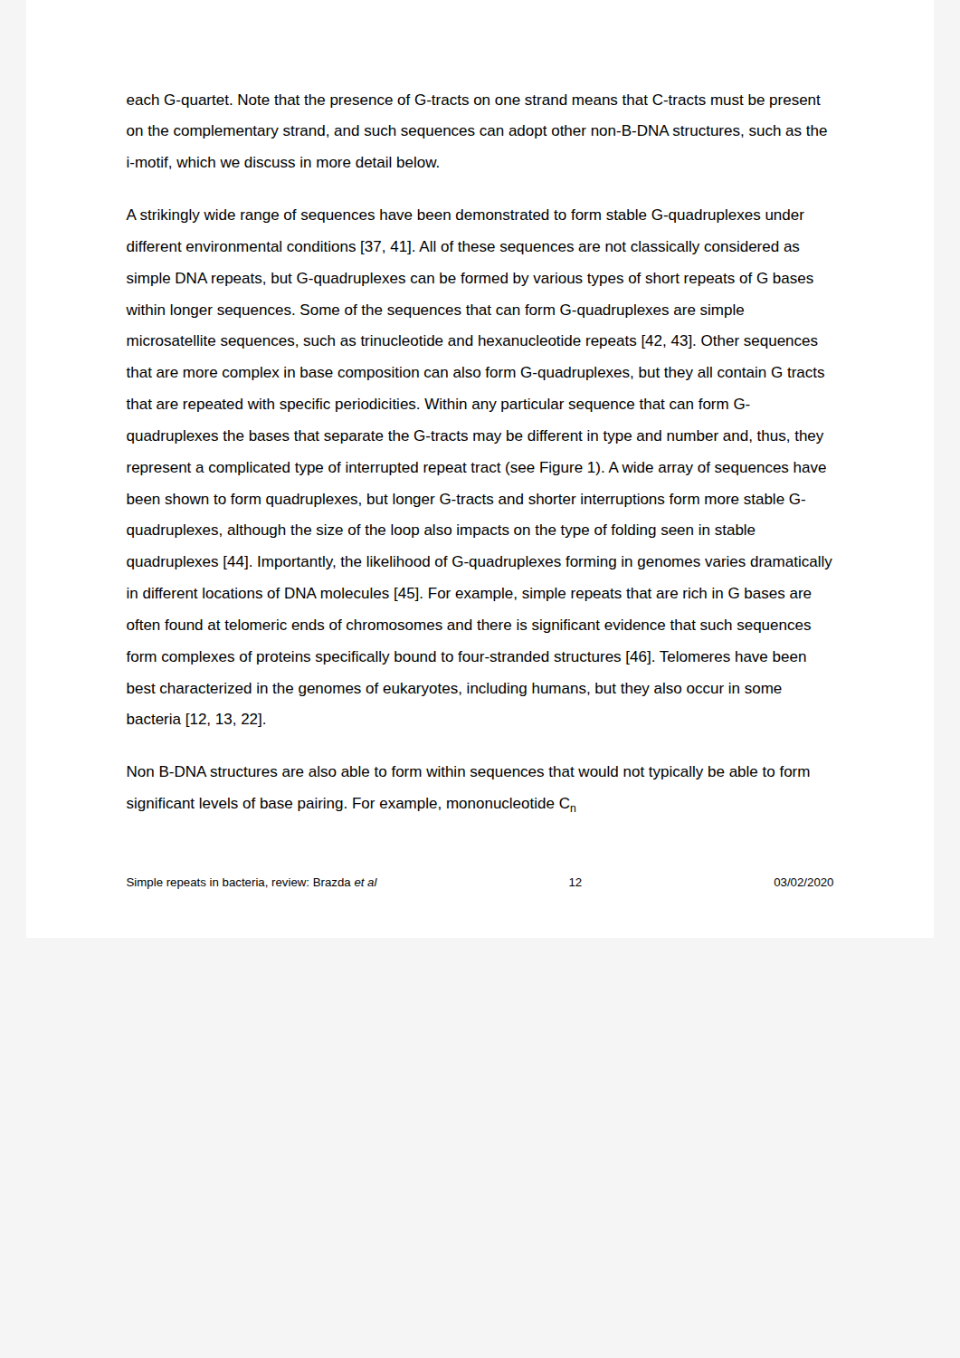each G-quartet. Note that the presence of G-tracts on one strand means that C-tracts must be present on the complementary strand, and such sequences can adopt other non-B-DNA structures, such as the i-motif, which we discuss in more detail below.
A strikingly wide range of sequences have been demonstrated to form stable G-quadruplexes under different environmental conditions [37, 41]. All of these sequences are not classically considered as simple DNA repeats, but G-quadruplexes can be formed by various types of short repeats of G bases within longer sequences. Some of the sequences that can form G-quadruplexes are simple microsatellite sequences, such as trinucleotide and hexanucleotide repeats [42, 43]. Other sequences that are more complex in base composition can also form G-quadruplexes, but they all contain G tracts that are repeated with specific periodicities. Within any particular sequence that can form G-quadruplexes the bases that separate the G-tracts may be different in type and number and, thus, they represent a complicated type of interrupted repeat tract (see Figure 1). A wide array of sequences have been shown to form quadruplexes, but longer G-tracts and shorter interruptions form more stable G-quadruplexes, although the size of the loop also impacts on the type of folding seen in stable quadruplexes [44]. Importantly, the likelihood of G-quadruplexes forming in genomes varies dramatically in different locations of DNA molecules [45]. For example, simple repeats that are rich in G bases are often found at telomeric ends of chromosomes and there is significant evidence that such sequences form complexes of proteins specifically bound to four-stranded structures [46]. Telomeres have been best characterized in the genomes of eukaryotes, including humans, but they also occur in some bacteria [12, 13, 22].
Non B-DNA structures are also able to form within sequences that would not typically be able to form significant levels of base pairing. For example, mononucleotide Cn
Simple repeats in bacteria, review: Brazda et al 12 03/02/2020